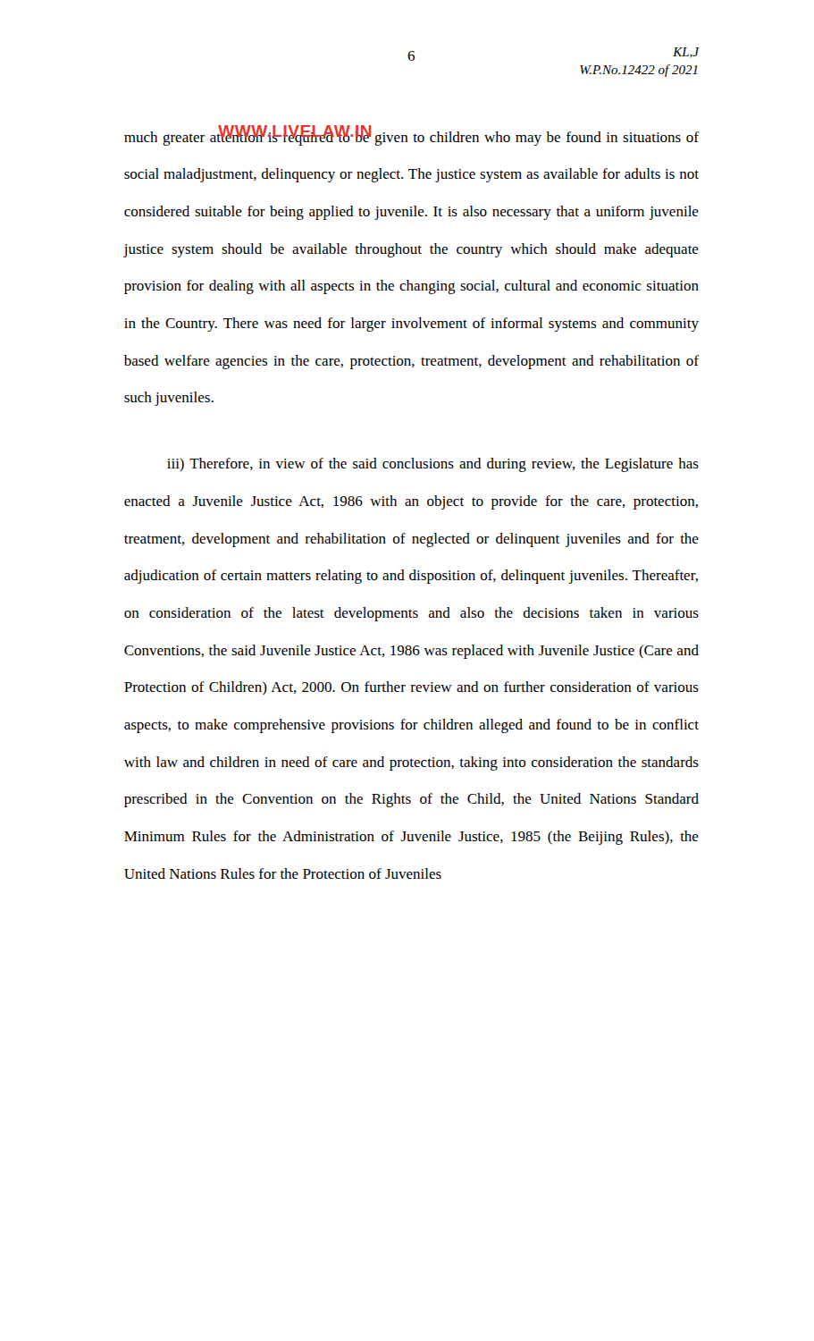6
KL,J
W.P.No.12422 of 2021
WWW.LIVELAW.IN
much greater attention is required to be given to children who may be found in situations of social maladjustment, delinquency or neglect. The justice system as available for adults is not considered suitable for being applied to juvenile. It is also necessary that a uniform juvenile justice system should be available throughout the country which should make adequate provision for dealing with all aspects in the changing social, cultural and economic situation in the Country. There was need for larger involvement of informal systems and community based welfare agencies in the care, protection, treatment, development and rehabilitation of such juveniles.
iii) Therefore, in view of the said conclusions and during review, the Legislature has enacted a Juvenile Justice Act, 1986 with an object to provide for the care, protection, treatment, development and rehabilitation of neglected or delinquent juveniles and for the adjudication of certain matters relating to and disposition of, delinquent juveniles. Thereafter, on consideration of the latest developments and also the decisions taken in various Conventions, the said Juvenile Justice Act, 1986 was replaced with Juvenile Justice (Care and Protection of Children) Act, 2000. On further review and on further consideration of various aspects, to make comprehensive provisions for children alleged and found to be in conflict with law and children in need of care and protection, taking into consideration the standards prescribed in the Convention on the Rights of the Child, the United Nations Standard Minimum Rules for the Administration of Juvenile Justice, 1985 (the Beijing Rules), the United Nations Rules for the Protection of Juveniles